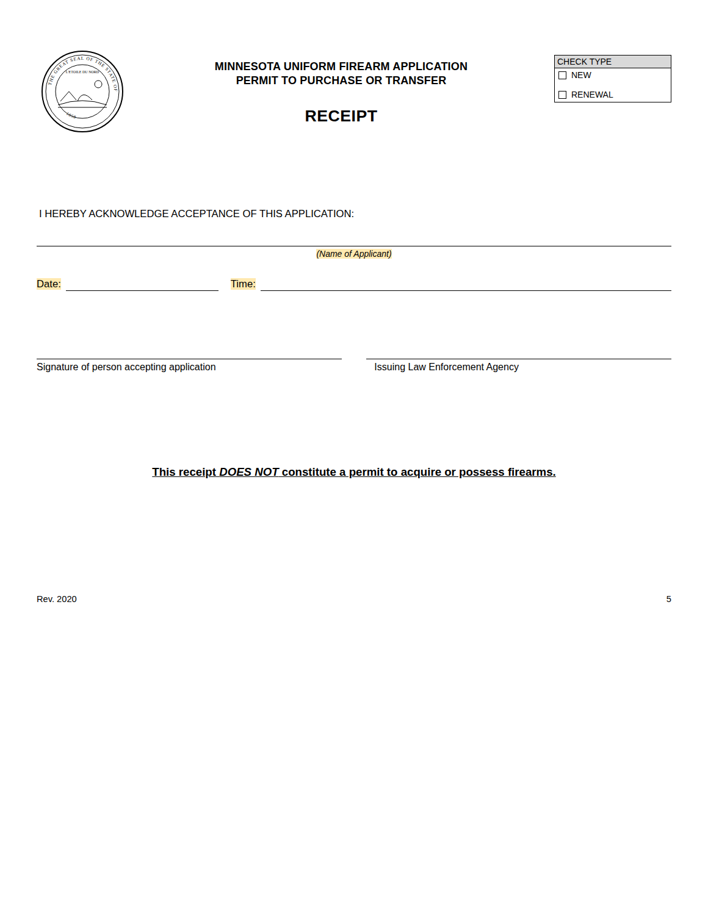THE GREAT SEAL OF THE STATE OF MINNESOTA 1858 L'ETOILE DU NORD
MINNESOTA UNIFORM FIREARM APPLICATION
PERMIT TO PURCHASE OR TRANSFER
RECEIPT
CHECK TYPE
NEW
RENEWAL
I HEREBY ACKNOWLEDGE ACCEPTANCE OF THIS APPLICATION:
(Name of Applicant)
Date: Time:
Signature of person accepting application
Issuing Law Enforcement Agency
This receipt DOES NOT constitute a permit to acquire or possess firearms.
Rev. 2020
5